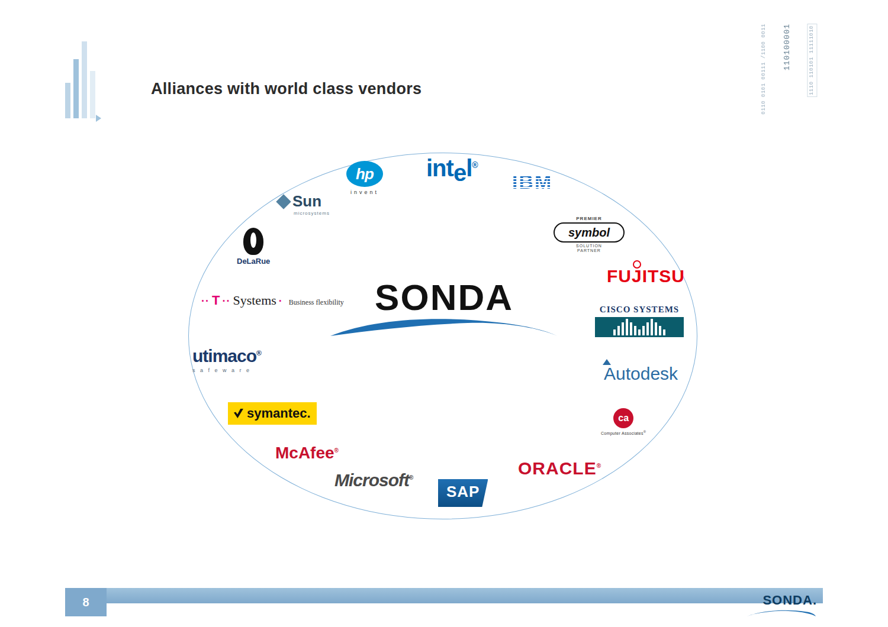0110 0101 00111 /1100 0011
110100001
1110 110101 11111010
Alliances with world class vendors
SONDA
hp
invent
intel®
IBM
Sun
microsystems
PREMIER
symbol
SOLUTION
PARTNER
DeLaRue
FUJITSU
··T·· Systems· Business flexibility
CISCO SYSTEMS
utimaco®
s a f e w a r e
Autodesk
symantec.
ca
Computer Associates®
McAfee®
ORACLE®
Microsoft®
SAP
8
SONDA.